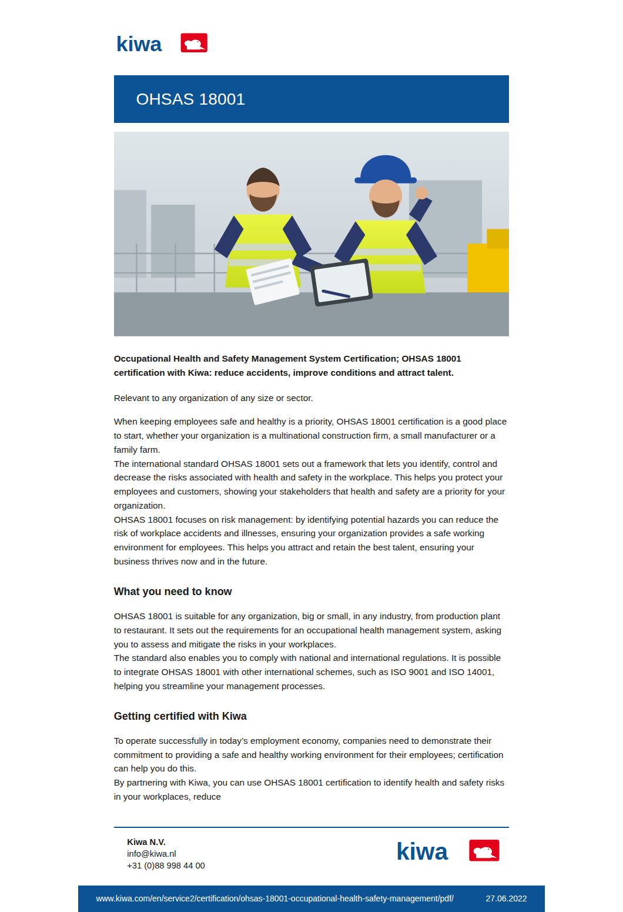kiwa
OHSAS 18001
Occupational Health and Safety Management System Certification; OHSAS 18001 certification with Kiwa: reduce accidents, improve conditions and attract talent.
Relevant to any organization of any size or sector.
When keeping employees safe and healthy is a priority, OHSAS 18001 certification is a good place to start, whether your organization is a multinational construction firm, a small manufacturer or a family farm.
The international standard OHSAS 18001 sets out a framework that lets you identify, control and decrease the risks associated with health and safety in the workplace. This helps you protect your employees and customers, showing your stakeholders that health and safety are a priority for your organization.
OHSAS 18001 focuses on risk management: by identifying potential hazards you can reduce the risk of workplace accidents and illnesses, ensuring your organization provides a safe working environment for employees. This helps you attract and retain the best talent, ensuring your business thrives now and in the future.
What you need to know
OHSAS 18001 is suitable for any organization, big or small, in any industry, from production plant to restaurant. It sets out the requirements for an occupational health management system, asking you to assess and mitigate the risks in your workplaces.
The standard also enables you to comply with national and international regulations. It is possible to integrate OHSAS 18001 with other international schemes, such as ISO 9001 and ISO 14001, helping you streamline your management processes.
Getting certified with Kiwa
To operate successfully in today’s employment economy, companies need to demonstrate their commitment to providing a safe and healthy working environment for their employees; certification can help you do this.
By partnering with Kiwa, you can use OHSAS 18001 certification to identify health and safety risks in your workplaces, reduce
Kiwa N.V.
info@kiwa.nl
+31 (0)88 998 44 00
kiwa
www.kiwa.com/en/service2/certification/ohsas-18001-occupational-health-safety-management/pdf/ 27.06.2022